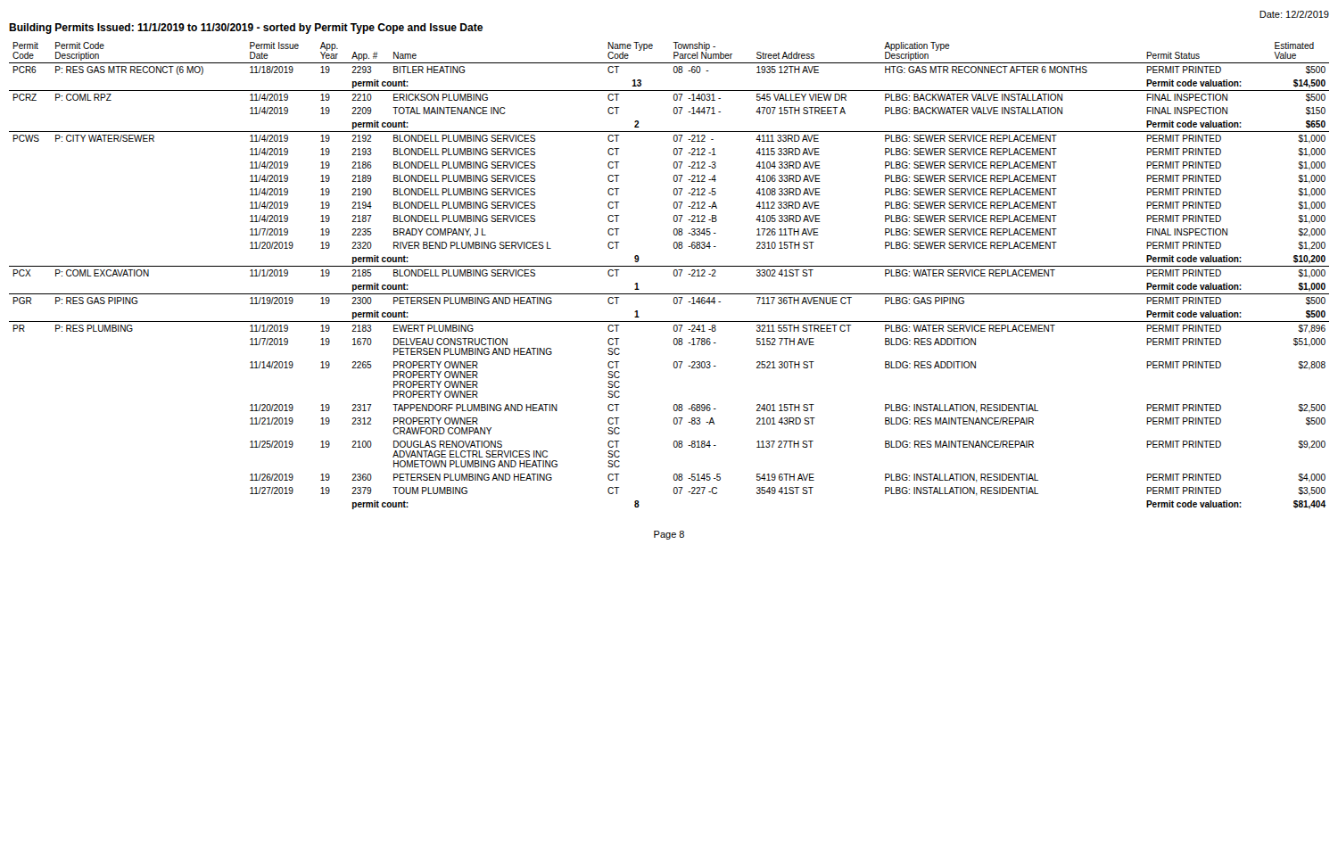Date: 12/2/2019
Building Permits Issued: 11/1/2019 to 11/30/2019 - sorted by Permit Type Cope and Issue Date
| Permit Code | Permit Code Description | Permit Issue Date | App. Year | App. # | Name | Name Type Code | Township - Parcel Number | Street Address | Application Type Description | Permit Status | Estimated Value |
| --- | --- | --- | --- | --- | --- | --- | --- | --- | --- | --- | --- |
| PCR6 | P: RES GAS MTR RECONCT (6 MO) | 11/18/2019 | 19 | 2293 | BITLER HEATING | CT | 08 -60 - | 1935 12TH AVE | HTG: GAS MTR RECONNECT AFTER 6 MONTHS | PERMIT PRINTED | $500 |
| | permit count: | 13 | | Permit code valuation: | $14,500 |
| PCRZ | P: COML RPZ | 11/4/2019 | 19 | 2210 | ERICKSON PLUMBING | CT | 07 -14031 - | 545 VALLEY VIEW DR | PLBG: BACKWATER VALVE INSTALLATION | FINAL INSPECTION | $500 |
| | | 11/4/2019 | 19 | 2209 | TOTAL MAINTENANCE INC | CT | 07 -14471 - | 4707 15TH STREET A | PLBG: BACKWATER VALVE INSTALLATION | FINAL INSPECTION | $150 |
| | permit count: | 2 | | Permit code valuation: | $650 |
| PCWS | P: CITY WATER/SEWER | 11/4/2019 | 19 | 2192 | BLONDELL PLUMBING SERVICES | CT | 07 -212 - | 4111 33RD AVE | PLBG: SEWER SERVICE REPLACEMENT | PERMIT PRINTED | $1,000 |
| | | 11/4/2019 | 19 | 2193 | BLONDELL PLUMBING SERVICES | CT | 07 -212 -1 | 4115 33RD AVE | PLBG: SEWER SERVICE REPLACEMENT | PERMIT PRINTED | $1,000 |
| | | 11/4/2019 | 19 | 2186 | BLONDELL PLUMBING SERVICES | CT | 07 -212 -3 | 4104 33RD AVE | PLBG: SEWER SERVICE REPLACEMENT | PERMIT PRINTED | $1,000 |
| | | 11/4/2019 | 19 | 2189 | BLONDELL PLUMBING SERVICES | CT | 07 -212 -4 | 4106 33RD AVE | PLBG: SEWER SERVICE REPLACEMENT | PERMIT PRINTED | $1,000 |
| | | 11/4/2019 | 19 | 2190 | BLONDELL PLUMBING SERVICES | CT | 07 -212 -5 | 4108 33RD AVE | PLBG: SEWER SERVICE REPLACEMENT | PERMIT PRINTED | $1,000 |
| | | 11/4/2019 | 19 | 2194 | BLONDELL PLUMBING SERVICES | CT | 07 -212 -A | 4112 33RD AVE | PLBG: SEWER SERVICE REPLACEMENT | PERMIT PRINTED | $1,000 |
| | | 11/4/2019 | 19 | 2187 | BLONDELL PLUMBING SERVICES | CT | 07 -212 -B | 4105 33RD AVE | PLBG: SEWER SERVICE REPLACEMENT | PERMIT PRINTED | $1,000 |
| | | 11/7/2019 | 19 | 2235 | BRADY COMPANY, J L | CT | 08 -3345 - | 1726 11TH AVE | PLBG: SEWER SERVICE REPLACEMENT | FINAL INSPECTION | $2,000 |
| | | 11/20/2019 | 19 | 2320 | RIVER BEND PLUMBING SERVICES L | CT | 08 -6834 - | 2310 15TH ST | PLBG: SEWER SERVICE REPLACEMENT | PERMIT PRINTED | $1,200 |
| | permit count: | 9 | | Permit code valuation: | $10,200 |
| PCX | P: COML EXCAVATION | 11/1/2019 | 19 | 2185 | BLONDELL PLUMBING SERVICES | CT | 07 -212 -2 | 3302 41ST ST | PLBG: WATER SERVICE REPLACEMENT | PERMIT PRINTED | $1,000 |
| | permit count: | 1 | | Permit code valuation: | $1,000 |
| PGR | P: RES GAS PIPING | 11/19/2019 | 19 | 2300 | PETERSEN PLUMBING AND HEATING | CT | 07 -14644 - | 7117 36TH AVENUE CT | PLBG: GAS PIPING | PERMIT PRINTED | $500 |
| | permit count: | 1 | | Permit code valuation: | $500 |
| PR | P: RES PLUMBING | 11/1/2019 | 19 | 2183 | EWERT PLUMBING | CT | 07 -241 -8 | 3211 55TH STREET CT | PLBG: WATER SERVICE REPLACEMENT | PERMIT PRINTED | $7,896 |
| | | 11/7/2019 | 19 | 1670 | DELVEAU CONSTRUCTION PETERSEN PLUMBING AND HEATING | CT SC | 08 -1786 - | 5152 7TH AVE | BLDG: RES ADDITION | PERMIT PRINTED | $51,000 |
| | | 11/14/2019 | 19 | 2265 | PROPERTY OWNER PROPERTY OWNER PROPERTY OWNER PROPERTY OWNER | CT SC SC SC | 07 -2303 - | 2521 30TH ST | BLDG: RES ADDITION | PERMIT PRINTED | $2,808 |
| | | 11/20/2019 | 19 | 2317 | TAPPENDORF PLUMBING AND HEATIN | CT | 08 -6896 - | 2401 15TH ST | PLBG: INSTALLATION, RESIDENTIAL | PERMIT PRINTED | $2,500 |
| | | 11/21/2019 | 19 | 2312 | PROPERTY OWNER CRAWFORD COMPANY | CT SC | 07 -83 -A | 2101 43RD ST | BLDG: RES MAINTENANCE/REPAIR | PERMIT PRINTED | $500 |
| | | 11/25/2019 | 19 | 2100 | DOUGLAS RENOVATIONS ADVANTAGE ELCTRL SERVICES INC HOMETOWN PLUMBING AND HEATING | CT SC SC | 08 -8184 - | 1137 27TH ST | BLDG: RES MAINTENANCE/REPAIR | PERMIT PRINTED | $9,200 |
| | | 11/26/2019 | 19 | 2360 | PETERSEN PLUMBING AND HEATING | CT | 08 -5145 -5 | 5419 6TH AVE | PLBG: INSTALLATION, RESIDENTIAL | PERMIT PRINTED | $4,000 |
| | | 11/27/2019 | 19 | 2379 | TOUM PLUMBING | CT | 07 -227 -C | 3549 41ST ST | PLBG: INSTALLATION, RESIDENTIAL | PERMIT PRINTED | $3,500 |
| | permit count: | 8 | | Permit code valuation: | $81,404 |
Page 8